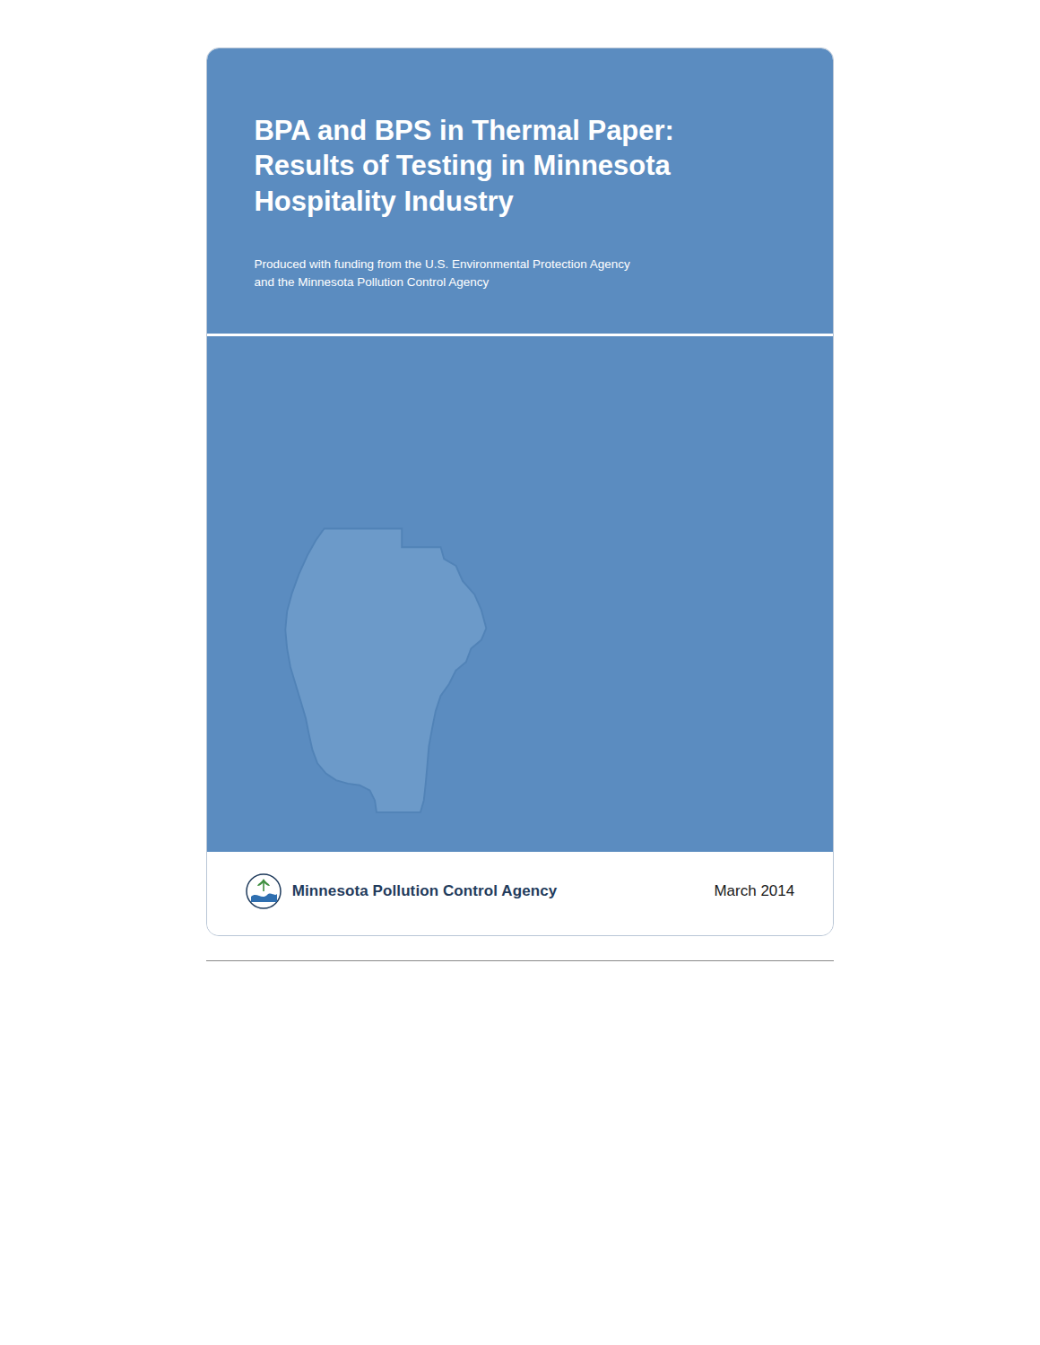BPA and BPS in Thermal Paper:
Results of Testing in Minnesota Hospitality Industry
Produced with funding from the U.S. Environmental Protection Agency
and the Minnesota Pollution Control Agency
Minnesota Pollution Control Agency
March 2014